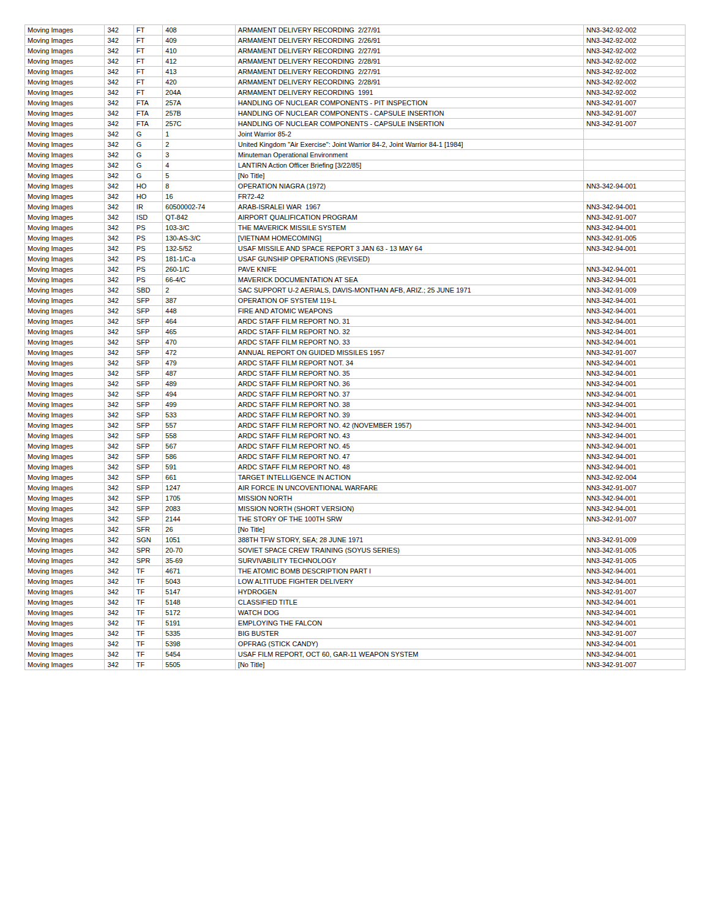| Moving Images | 342 | FT | 408 | ARMAMENT DELIVERY RECORDING 2/27/91 | NN3-342-92-002 |
| Moving Images | 342 | FT | 409 | ARMAMENT DELIVERY RECORDING 2/26/91 | NN3-342-92-002 |
| Moving Images | 342 | FT | 410 | ARMAMENT DELIVERY RECORDING 2/27/91 | NN3-342-92-002 |
| Moving Images | 342 | FT | 412 | ARMAMENT DELIVERY RECORDING 2/28/91 | NN3-342-92-002 |
| Moving Images | 342 | FT | 413 | ARMAMENT DELIVERY RECORDING 2/27/91 | NN3-342-92-002 |
| Moving Images | 342 | FT | 420 | ARMAMENT DELIVERY RECORDING 2/28/91 | NN3-342-92-002 |
| Moving Images | 342 | FT | 204A | ARMAMENT DELIVERY RECORDING 1991 | NN3-342-92-002 |
| Moving Images | 342 | FTA | 257A | HANDLING OF NUCLEAR COMPONENTS - PIT INSPECTION | NN3-342-91-007 |
| Moving Images | 342 | FTA | 257B | HANDLING OF NUCLEAR COMPONENTS - CAPSULE INSERTION | NN3-342-91-007 |
| Moving Images | 342 | FTA | 257C | HANDLING OF NUCLEAR COMPONENTS - CAPSULE INSERTION | NN3-342-91-007 |
| Moving Images | 342 | G | 1 | Joint Warrior 85-2 | |
| Moving Images | 342 | G | 2 | United Kingdom "Air Exercise": Joint Warrior 84-2, Joint Warrior 84-1 [1984] | |
| Moving Images | 342 | G | 3 | Minuteman Operational Environment | |
| Moving Images | 342 | G | 4 | LANTIRN Action Officer Briefing [3/22/85] | |
| Moving Images | 342 | G | 5 | [No Title] | |
| Moving Images | 342 | HO | 8 | OPERATION NIAGRA (1972) | NN3-342-94-001 |
| Moving Images | 342 | HO | 16 | FR72-42 | |
| Moving Images | 342 | IR | 60500002-74 | ARAB-ISRALEI WAR 1967 | NN3-342-94-001 |
| Moving Images | 342 | ISD | QT-842 | AIRPORT QUALIFICATION PROGRAM | NN3-342-91-007 |
| Moving Images | 342 | PS | 103-3/C | THE MAVERICK MISSILE SYSTEM | NN3-342-94-001 |
| Moving Images | 342 | PS | 130-AS-3/C | [VIETNAM HOMECOMING] | NN3-342-91-005 |
| Moving Images | 342 | PS | 132-5/52 | USAF MISSILE AND SPACE REPORT 3 JAN 63 - 13 MAY 64 | NN3-342-94-001 |
| Moving Images | 342 | PS | 181-1/C-a | USAF GUNSHIP OPERATIONS (REVISED) | |
| Moving Images | 342 | PS | 260-1/C | PAVE KNIFE | NN3-342-94-001 |
| Moving Images | 342 | PS | 66-4/C | MAVERICK DOCUMENTATION AT SEA | NN3-342-94-001 |
| Moving Images | 342 | SBD | 2 | SAC SUPPORT U-2 AERIALS, DAVIS-MONTHAN AFB, ARIZ.; 25 JUNE 1971 | NN3-342-91-009 |
| Moving Images | 342 | SFP | 387 | OPERATION OF SYSTEM 119-L | NN3-342-94-001 |
| Moving Images | 342 | SFP | 448 | FIRE AND ATOMIC WEAPONS | NN3-342-94-001 |
| Moving Images | 342 | SFP | 464 | ARDC STAFF FILM REPORT NO. 31 | NN3-342-94-001 |
| Moving Images | 342 | SFP | 465 | ARDC STAFF FILM REPORT NO. 32 | NN3-342-94-001 |
| Moving Images | 342 | SFP | 470 | ARDC STAFF FILM REPORT NO. 33 | NN3-342-94-001 |
| Moving Images | 342 | SFP | 472 | ANNUAL REPORT ON GUIDED MISSILES 1957 | NN3-342-91-007 |
| Moving Images | 342 | SFP | 479 | ARDC STAFF FILM REPORT NOT. 34 | NN3-342-94-001 |
| Moving Images | 342 | SFP | 487 | ARDC STAFF FILM REPORT NO. 35 | NN3-342-94-001 |
| Moving Images | 342 | SFP | 489 | ARDC STAFF FILM REPORT NO. 36 | NN3-342-94-001 |
| Moving Images | 342 | SFP | 494 | ARDC STAFF FILM REPORT NO. 37 | NN3-342-94-001 |
| Moving Images | 342 | SFP | 499 | ARDC STAFF FILM REPORT NO. 38 | NN3-342-94-001 |
| Moving Images | 342 | SFP | 533 | ARDC STAFF FILM REPORT NO. 39 | NN3-342-94-001 |
| Moving Images | 342 | SFP | 557 | ARDC STAFF FILM REPORT NO. 42 (NOVEMBER 1957) | NN3-342-94-001 |
| Moving Images | 342 | SFP | 558 | ARDC STAFF FILM REPORT NO. 43 | NN3-342-94-001 |
| Moving Images | 342 | SFP | 567 | ARDC STAFF FILM REPORT NO. 45 | NN3-342-94-001 |
| Moving Images | 342 | SFP | 586 | ARDC STAFF FILM REPORT NO. 47 | NN3-342-94-001 |
| Moving Images | 342 | SFP | 591 | ARDC STAFF FILM REPORT NO. 48 | NN3-342-94-001 |
| Moving Images | 342 | SFP | 661 | TARGET INTELLIGENCE IN ACTION | NN3-342-92-004 |
| Moving Images | 342 | SFP | 1247 | AIR FORCE IN UNCOVENTIONAL WARFARE | NN3-342-91-007 |
| Moving Images | 342 | SFP | 1705 | MISSION NORTH | NN3-342-94-001 |
| Moving Images | 342 | SFP | 2083 | MISSION NORTH (SHORT VERSION) | NN3-342-94-001 |
| Moving Images | 342 | SFP | 2144 | THE STORY OF THE 100TH SRW | NN3-342-91-007 |
| Moving Images | 342 | SFR | 26 | [No Title] | |
| Moving Images | 342 | SGN | 1051 | 388TH TFW STORY, SEA; 28 JUNE 1971 | NN3-342-91-009 |
| Moving Images | 342 | SPR | 20-70 | SOVIET SPACE CREW TRAINING (SOYUS SERIES) | NN3-342-91-005 |
| Moving Images | 342 | SPR | 35-69 | SURVIVABILITY TECHNOLOGY | NN3-342-91-005 |
| Moving Images | 342 | TF | 4671 | THE ATOMIC BOMB DESCRIPTION PART I | NN3-342-94-001 |
| Moving Images | 342 | TF | 5043 | LOW ALTITUDE FIGHTER DELIVERY | NN3-342-94-001 |
| Moving Images | 342 | TF | 5147 | HYDROGEN | NN3-342-91-007 |
| Moving Images | 342 | TF | 5148 | CLASSIFIED TITLE | NN3-342-94-001 |
| Moving Images | 342 | TF | 5172 | WATCH DOG | NN3-342-94-001 |
| Moving Images | 342 | TF | 5191 | EMPLOYING THE FALCON | NN3-342-94-001 |
| Moving Images | 342 | TF | 5335 | BIG BUSTER | NN3-342-91-007 |
| Moving Images | 342 | TF | 5398 | OPFRAG (STICK CANDY) | NN3-342-94-001 |
| Moving Images | 342 | TF | 5454 | USAF FILM REPORT, OCT 60, GAR-11 WEAPON SYSTEM | NN3-342-94-001 |
| Moving Images | 342 | TF | 5505 | [No Title] | NN3-342-91-007 |